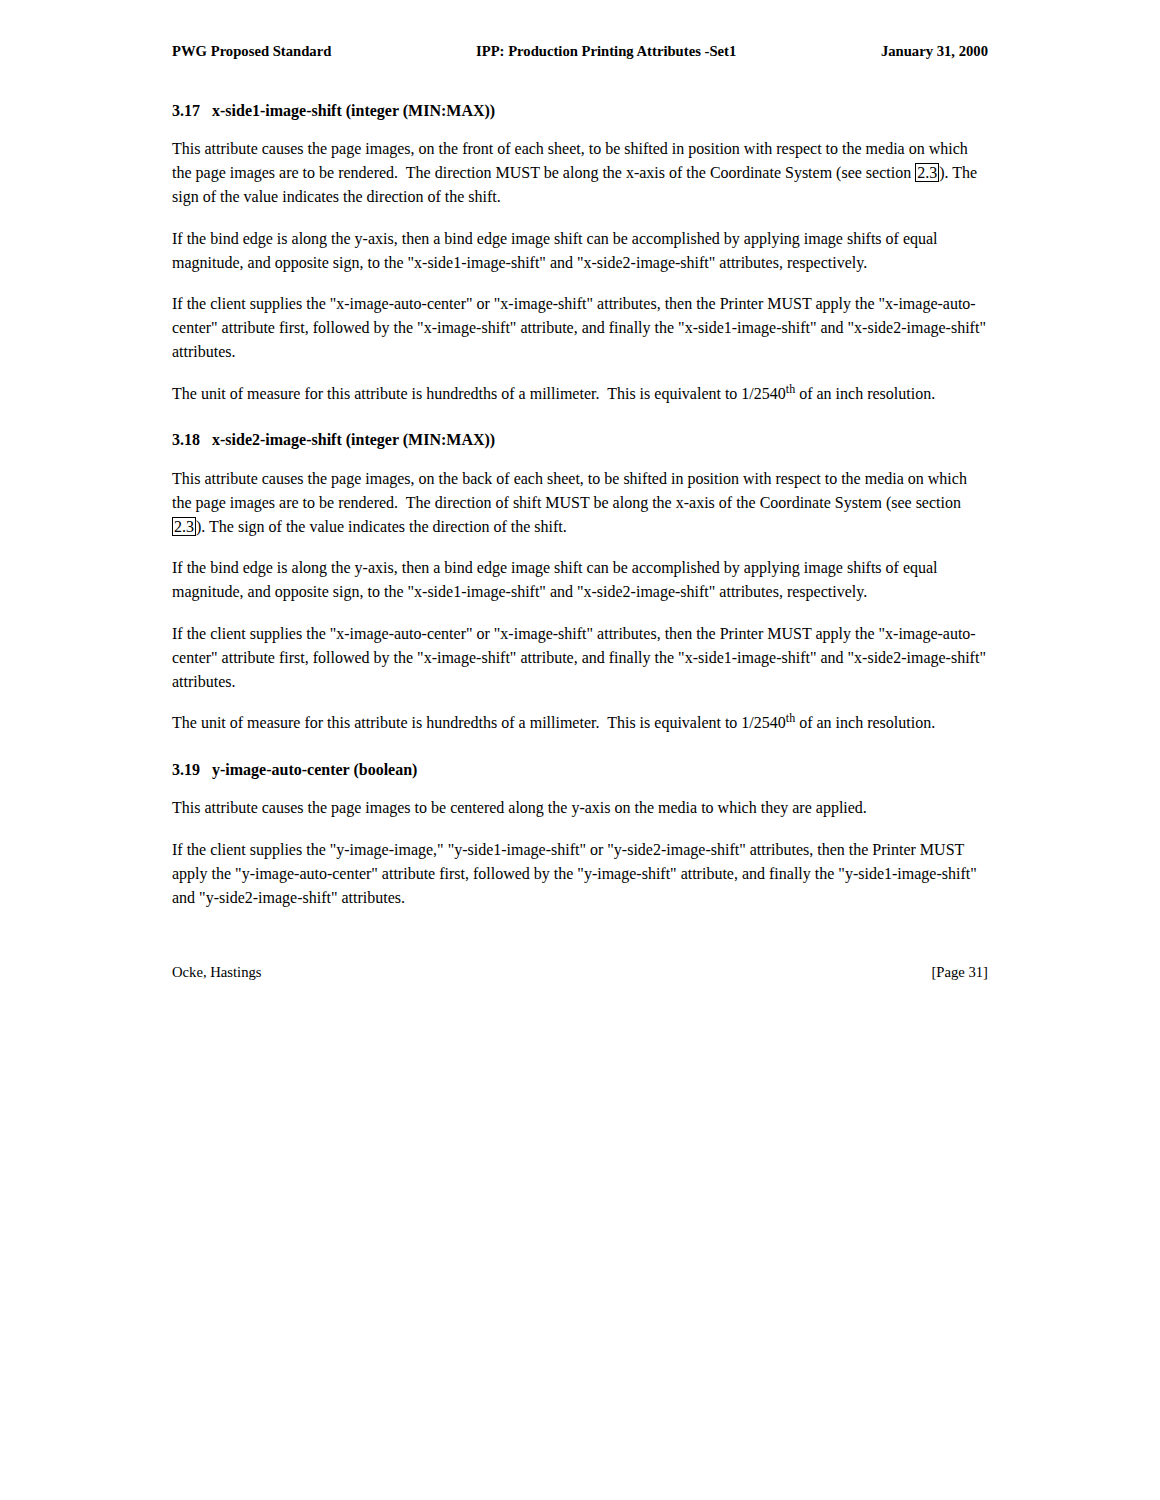PWG Proposed Standard
IPP: Production Printing Attributes -Set1
January 31, 2000
3.17 x-side1-image-shift (integer (MIN:MAX))
This attribute causes the page images, on the front of each sheet, to be shifted in position with respect to the media on which the page images are to be rendered. The direction MUST be along the x-axis of the Coordinate System (see section 2.3). The sign of the value indicates the direction of the shift.
If the bind edge is along the y-axis, then a bind edge image shift can be accomplished by applying image shifts of equal magnitude, and opposite sign, to the "x-side1-image-shift" and "x-side2-image-shift" attributes, respectively.
If the client supplies the "x-image-auto-center" or "x-image-shift" attributes, then the Printer MUST apply the "x-image-auto-center" attribute first, followed by the "x-image-shift" attribute, and finally the "x-side1-image-shift" and "x-side2-image-shift" attributes.
The unit of measure for this attribute is hundredths of a millimeter. This is equivalent to 1/2540th of an inch resolution.
3.18 x-side2-image-shift (integer (MIN:MAX))
This attribute causes the page images, on the back of each sheet, to be shifted in position with respect to the media on which the page images are to be rendered. The direction of shift MUST be along the x-axis of the Coordinate System (see section 2.3). The sign of the value indicates the direction of the shift.
If the bind edge is along the y-axis, then a bind edge image shift can be accomplished by applying image shifts of equal magnitude, and opposite sign, to the "x-side1-image-shift" and "x-side2-image-shift" attributes, respectively.
If the client supplies the "x-image-auto-center" or "x-image-shift" attributes, then the Printer MUST apply the "x-image-auto-center" attribute first, followed by the "x-image-shift" attribute, and finally the "x-side1-image-shift" and "x-side2-image-shift" attributes.
The unit of measure for this attribute is hundredths of a millimeter. This is equivalent to 1/2540th of an inch resolution.
3.19 y-image-auto-center (boolean)
This attribute causes the page images to be centered along the y-axis on the media to which they are applied.
If the client supplies the "y-image-image," "y-side1-image-shift" or "y-side2-image-shift" attributes, then the Printer MUST apply the "y-image-auto-center" attribute first, followed by the "y-image-shift" attribute, and finally the "y-side1-image-shift" and "y-side2-image-shift" attributes.
Ocke, Hastings
[Page 31]